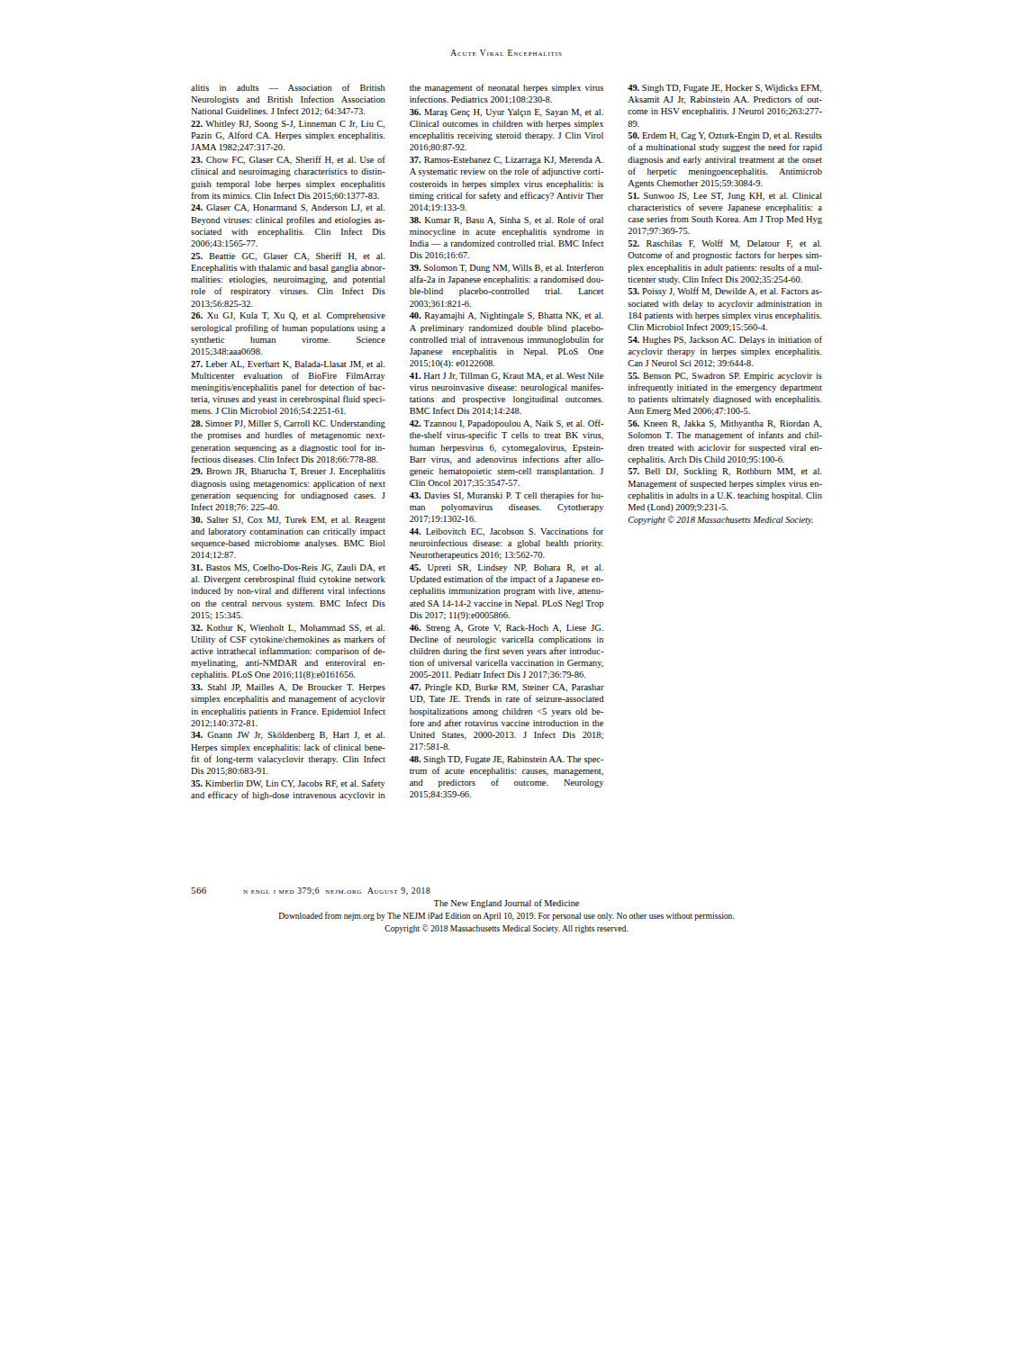Acute Viral Encephalitis
alitis in adults — Association of British Neurologists and British Infection Association National Guidelines. J Infect 2012; 64:347-73.
22. Whitley RJ, Soong S-J, Linneman C Jr, Liu C, Pazin G, Alford CA. Herpes simplex encephalitis. JAMA 1982;247:317-20.
23. Chow FC, Glaser CA, Sheriff H, et al. Use of clinical and neuroimaging characteristics to distinguish temporal lobe herpes simplex encephalitis from its mimics. Clin Infect Dis 2015;60:1377-83.
24. Glaser CA, Honarmand S, Anderson LJ, et al. Beyond viruses: clinical profiles and etiologies associated with encephalitis. Clin Infect Dis 2006;43:1565-77.
25. Beattie GC, Glaser CA, Sheriff H, et al. Encephalitis with thalamic and basal ganglia abnormalities: etiologies, neuroimaging, and potential role of respiratory viruses. Clin Infect Dis 2013;56:825-32.
26. Xu GJ, Kula T, Xu Q, et al. Comprehensive serological profiling of human populations using a synthetic human virome. Science 2015;348:aaa0698.
27. Leber AL, Everhart K, Balada-Llasat JM, et al. Multicenter evaluation of BioFire FilmArray meningitis/encephalitis panel for detection of bacteria, viruses and yeast in cerebrospinal fluid specimens. J Clin Microbiol 2016;54:2251-61.
28. Simner PJ, Miller S, Carroll KC. Understanding the promises and hurdles of metagenomic next-generation sequencing as a diagnostic tool for infectious diseases. Clin Infect Dis 2018;66:778-88.
29. Brown JR, Bharucha T, Breuer J. Encephalitis diagnosis using metagenomics: application of next generation sequencing for undiagnosed cases. J Infect 2018;76: 225-40.
30. Salter SJ, Cox MJ, Turek EM, et al. Reagent and laboratory contamination can critically impact sequence-based microbiome analyses. BMC Biol 2014;12:87.
31. Bastos MS, Coelho-Dos-Reis JG, Zauli DA, et al. Divergent cerebrospinal fluid cytokine network induced by non-viral and different viral infections on the central nervous system. BMC Infect Dis 2015; 15:345.
32. Kothur K, Wienholt L, Mohammad SS, et al. Utility of CSF cytokine/chemokines as markers of active intrathecal inflammation: comparison of demyelinating, anti-NMDAR and enteroviral encephalitis. PLoS One 2016;11(8):e0161656.
33. Stahl JP, Mailles A, De Broucker T. Herpes simplex encephalitis and management of acyclovir in encephalitis patients in France. Epidemiol Infect 2012;140:372-81.
34. Gnann JW Jr, Sköldenberg B, Hart J, et al. Herpes simplex encephalitis: lack of clinical benefit of long-term valacyclovir therapy. Clin Infect Dis 2015;80:683-91.
35. Kimberlin DW, Lin CY, Jacobs RF, et al. Safety and efficacy of high-dose intravenous acyclovir in the management of neonatal herpes simplex virus infections. Pediatrics 2001;108:230-8.
36. Maraş Genç H, Uyur Yalçın E, Sayan M, et al. Clinical outcomes in children with herpes simplex encephalitis receiving steroid therapy. J Clin Virol 2016;80:87-92.
37. Ramos-Estebanez C, Lizarraga KJ, Merenda A. A systematic review on the role of adjunctive corticosteroids in herpes simplex virus encephalitis: is timing critical for safety and efficacy? Antivir Ther 2014;19:133-9.
38. Kumar R, Basu A, Sinha S, et al. Role of oral minocycline in acute encephalitis syndrome in India — a randomized controlled trial. BMC Infect Dis 2016;16:67.
39. Solomon T, Dung NM, Wills B, et al. Interferon alfa-2a in Japanese encephalitis: a randomised double-blind placebo-controlled trial. Lancet 2003;361:821-6.
40. Rayamajhi A, Nightingale S, Bhatta NK, et al. A preliminary randomized double blind placebo-controlled trial of intravenous immunoglobulin for Japanese encephalitis in Nepal. PLoS One 2015;10(4): e0122608.
41. Hart J Jr, Tillman G, Kraut MA, et al. West Nile virus neuroinvasive disease: neurological manifestations and prospective longitudinal outcomes. BMC Infect Dis 2014;14:248.
42. Tzannou I, Papadopoulou A, Naik S, et al. Off-the-shelf virus-specific T cells to treat BK virus, human herpesvirus 6, cytomegalovirus, Epstein-Barr virus, and adenovirus infections after allogeneic hematopoietic stem-cell transplantation. J Clin Oncol 2017;35:3547-57.
43. Davies SI, Muranski P. T cell therapies for human polyomavirus diseases. Cytotherapy 2017;19:1302-16.
44. Leibovitch EC, Jacobson S. Vaccinations for neuroinfectious disease: a global health priority. Neurotherapeutics 2016; 13:562-70.
45. Upreti SR, Lindsey NP, Bohara R, et al. Updated estimation of the impact of a Japanese encephalitis immunization program with live, attenuated SA 14-14-2 vaccine in Nepal. PLoS Negl Trop Dis 2017; 11(9):e0005866.
46. Streng A, Grote V, Rack-Hoch A, Liese JG. Decline of neurologic varicella complications in children during the first seven years after introduction of universal varicella vaccination in Germany, 2005-2011. Pediatr Infect Dis J 2017;36:79-86.
47. Pringle KD, Burke RM, Steiner CA, Parashar UD, Tate JE. Trends in rate of seizure-associated hospitalizations among children <5 years old before and after rotavirus vaccine introduction in the United States, 2000-2013. J Infect Dis 2018; 217:581-8.
48. Singh TD, Fugate JE, Rabinstein AA. The spectrum of acute encephalitis: causes, management, and predictors of outcome. Neurology 2015;84:359-66.
49. Singh TD, Fugate JE, Hocker S, Wijdicks EFM, Aksamit AJ Jr, Rabinstein AA. Predictors of outcome in HSV encephalitis. J Neurol 2016;263:277-89.
50. Erdem H, Cag Y, Ozturk-Engin D, et al. Results of a multinational study suggest the need for rapid diagnosis and early antiviral treatment at the onset of herpetic meningoencephalitis. Antimicrob Agents Chemother 2015;59:3084-9.
51. Sunwoo JS, Lee ST, Jung KH, et al. Clinical characteristics of severe Japanese encephalitis: a case series from South Korea. Am J Trop Med Hyg 2017;97:369-75.
52. Raschilas F, Wolff M, Delatour F, et al. Outcome of and prognostic factors for herpes simplex encephalitis in adult patients: results of a multicenter study. Clin Infect Dis 2002;35:254-60.
53. Poissy J, Wolff M, Dewilde A, et al. Factors associated with delay to acyclovir administration in 184 patients with herpes simplex virus encephalitis. Clin Microbiol Infect 2009;15:560-4.
54. Hughes PS, Jackson AC. Delays in initiation of acyclovir therapy in herpes simplex encephalitis. Can J Neurol Sci 2012; 39:644-8.
55. Benson PC, Swadron SP. Empiric acyclovir is infrequently initiated in the emergency department to patients ultimately diagnosed with encephalitis. Ann Emerg Med 2006;47:100-5.
56. Kneen R, Jakka S, Mithyantha R, Riordan A, Solomon T. The management of infants and children treated with aciclovir for suspected viral encephalitis. Arch Dis Child 2010;95:100-6.
57. Bell DJ, Suckling R, Rothburn MM, et al. Management of suspected herpes simplex virus encephalitis in adults in a U.K. teaching hospital. Clin Med (Lond) 2009;9:231-5.
Copyright © 2018 Massachusetts Medical Society.
566 n engl j med 379;6 nejm.org August 9, 2018
The New England Journal of Medicine
Downloaded from nejm.org by The NEJM iPad Edition on April 10, 2019. For personal use only. No other uses without permission.
Copyright © 2018 Massachusetts Medical Society. All rights reserved.